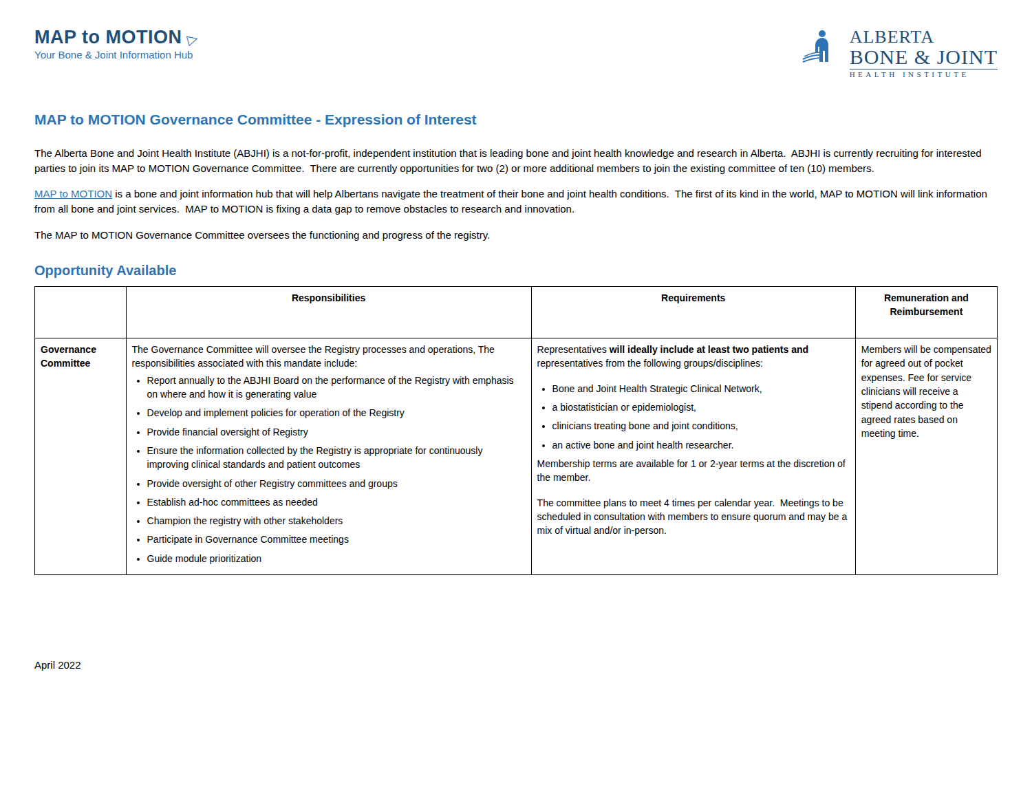MAP to MOTION▷
Your Bone & Joint Information Hub
ALBERTA
BONE & JOINT
HEALTH INSTITUTE
MAP to MOTION Governance Committee - Expression of Interest
The Alberta Bone and Joint Health Institute (ABJHI) is a not-for-profit, independent institution that is leading bone and joint health knowledge and research in Alberta. ABJHI is currently recruiting for interested parties to join its MAP to MOTION Governance Committee. There are currently opportunities for two (2) or more additional members to join the existing committee of ten (10) members.
MAP to MOTION is a bone and joint information hub that will help Albertans navigate the treatment of their bone and joint health conditions. The first of its kind in the world, MAP to MOTION will link information from all bone and joint services. MAP to MOTION is fixing a data gap to remove obstacles to research and innovation.
The MAP to MOTION Governance Committee oversees the functioning and progress of the registry.
Opportunity Available
| | Responsibilities | Requirements | Remuneration and Reimbursement |
| --- | --- | --- | --- |
| Governance Committee | The Governance Committee will oversee the Registry processes and operations, The responsibilities associated with this mandate include: Report annually to the ABJHI Board on the performance of the Registry with emphasis on where and how it is generating value Develop and implement policies for operation of the Registry Provide financial oversight of Registry Ensure the information collected by the Registry is appropriate for continuously improving clinical standards and patient outcomes Provide oversight of other Registry committees and groups Establish ad-hoc committees as needed Champion the registry with other stakeholders Participate in Governance Committee meetings Guide module prioritization | Representatives will ideally include at least two patients and representatives from the following groups/disciplines: Bone and Joint Health Strategic Clinical Network, a biostatistician or epidemiologist, clinicians treating bone and joint conditions, an active bone and joint health researcher. Membership terms are available for 1 or 2-year terms at the discretion of the member. The committee plans to meet 4 times per calendar year. Meetings to be scheduled in consultation with members to ensure quorum and may be a mix of virtual and/or in-person. | Members will be compensated for agreed out of pocket expenses. Fee for service clinicians will receive a stipend according to the agreed rates based on meeting time. |
April 2022